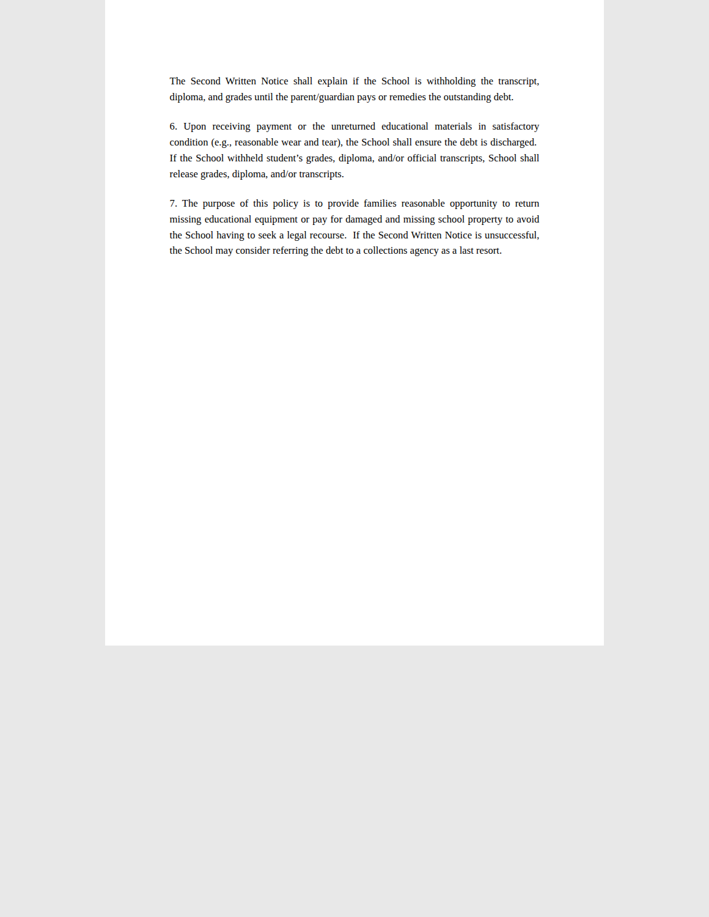The Second Written Notice shall explain if the School is withholding the transcript, diploma, and grades until the parent/guardian pays or remedies the outstanding debt.
6. Upon receiving payment or the unreturned educational materials in satisfactory condition (e.g., reasonable wear and tear), the School shall ensure the debt is discharged. If the School withheld student’s grades, diploma, and/or official transcripts, School shall release grades, diploma, and/or transcripts.
7. The purpose of this policy is to provide families reasonable opportunity to return missing educational equipment or pay for damaged and missing school property to avoid the School having to seek a legal recourse. If the Second Written Notice is unsuccessful, the School may consider referring the debt to a collections agency as a last resort.